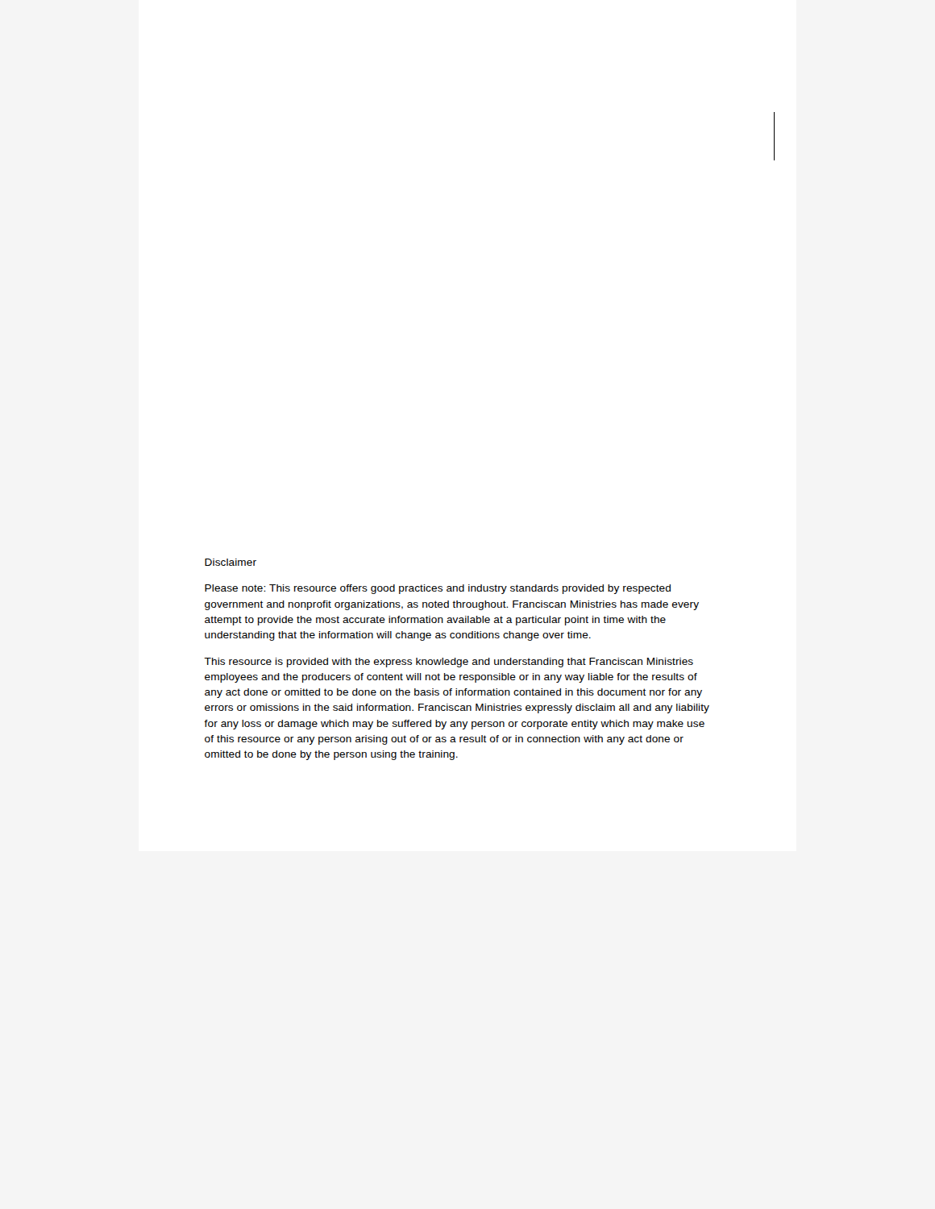Disclaimer
Please note: This resource offers good practices and industry standards provided by respected government and nonprofit organizations, as noted throughout. Franciscan Ministries has made every attempt to provide the most accurate information available at a particular point in time with the understanding that the information will change as conditions change over time.
This resource is provided with the express knowledge and understanding that Franciscan Ministries employees and the producers of content will not be responsible or in any way liable for the results of any act done or omitted to be done on the basis of information contained in this document nor for any errors or omissions in the said information. Franciscan Ministries expressly disclaim all and any liability for any loss or damage which may be suffered by any person or corporate entity which may make use of this resource or any person arising out of or as a result of or in connection with any act done or omitted to be done by the person using the training.